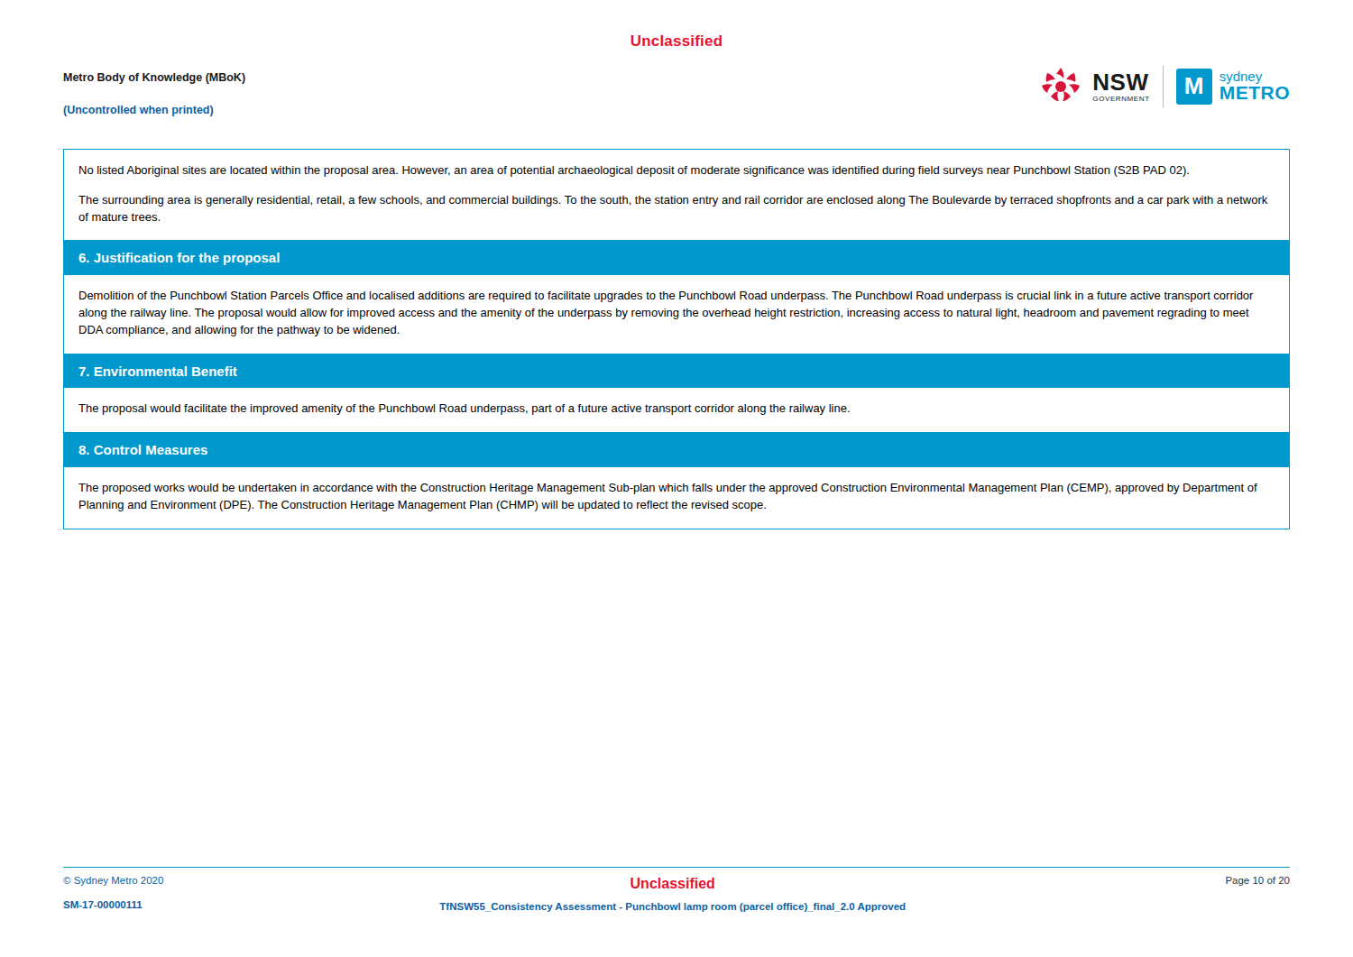Unclassified
Metro Body of Knowledge (MBoK)
(Uncontrolled when printed)
NSW
GOVERNMENT
sydney
METRO
No listed Aboriginal sites are located within the proposal area. However, an area of potential archaeological deposit of moderate significance was identified during field surveys near Punchbowl Station (S2B PAD 02).
The surrounding area is generally residential, retail, a few schools, and commercial buildings. To the south, the station entry and rail corridor are enclosed along The Boulevarde by terraced shopfronts and a car park with a network of mature trees.
6. Justification for the proposal
Demolition of the Punchbowl Station Parcels Office and localised additions are required to facilitate upgrades to the Punchbowl Road underpass. The Punchbowl Road underpass is crucial link in a future active transport corridor along the railway line. The proposal would allow for improved access and the amenity of the underpass by removing the overhead height restriction, increasing access to natural light, headroom and pavement regrading to meet DDA compliance, and allowing for the pathway to be widened.
7. Environmental Benefit
The proposal would facilitate the improved amenity of the Punchbowl Road underpass, part of a future active transport corridor along the railway line.
8. Control Measures
The proposed works would be undertaken in accordance with the Construction Heritage Management Sub-plan which falls under the approved Construction Environmental Management Plan (CEMP), approved by Department of Planning and Environment (DPE). The Construction Heritage Management Plan (CHMP) will be updated to reflect the revised scope.
© Sydney Metro 2020
SM-17-00000111
Unclassified TfNSW55_Consistency Assessment - Punchbowl lamp room (parcel office)_final_2.0 Approved
Page 10 of 20